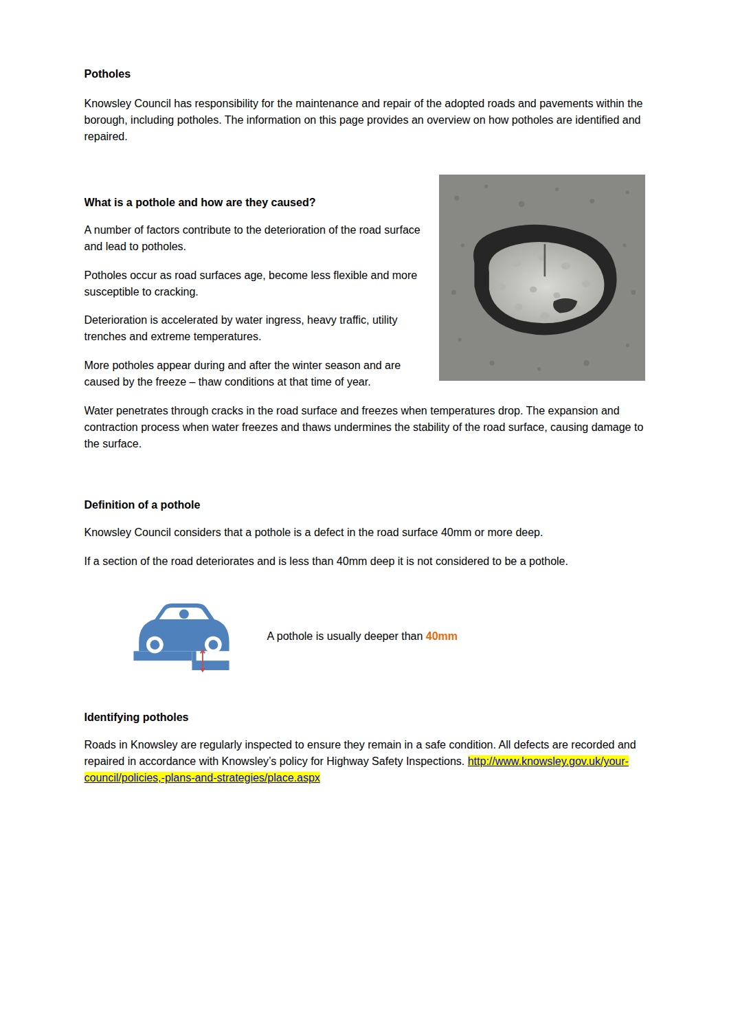Potholes
Knowsley Council has responsibility for the maintenance and repair of the adopted roads and pavements within the borough, including potholes. The information on this page provides an overview on how potholes are identified and repaired.
What is a pothole and how are they caused?
A number of factors contribute to the deterioration of the road surface and lead to potholes.
Potholes occur as road surfaces age, become less flexible and more susceptible to cracking.
Deterioration is accelerated by water ingress, heavy traffic, utility trenches and extreme temperatures.
More potholes appear during and after the winter season and are caused by the freeze – thaw conditions at that time of year.
Water penetrates through cracks in the road surface and freezes when temperatures drop. The expansion and contraction process when water freezes and thaws undermines the stability of the road surface, causing damage to the surface.
Definition of a pothole
Knowsley Council considers that a pothole is a defect in the road surface 40mm or more deep.
If a section of the road deteriorates and is less than 40mm deep it is not considered to be a pothole.
A pothole is usually deeper than 40mm
Identifying potholes
Roads in Knowsley are regularly inspected to ensure they remain in a safe condition. All defects are recorded and repaired in accordance with Knowsley’s policy for Highway Safety Inspections. http://www.knowsley.gov.uk/your-council/policies,-plans-and-strategies/place.aspx